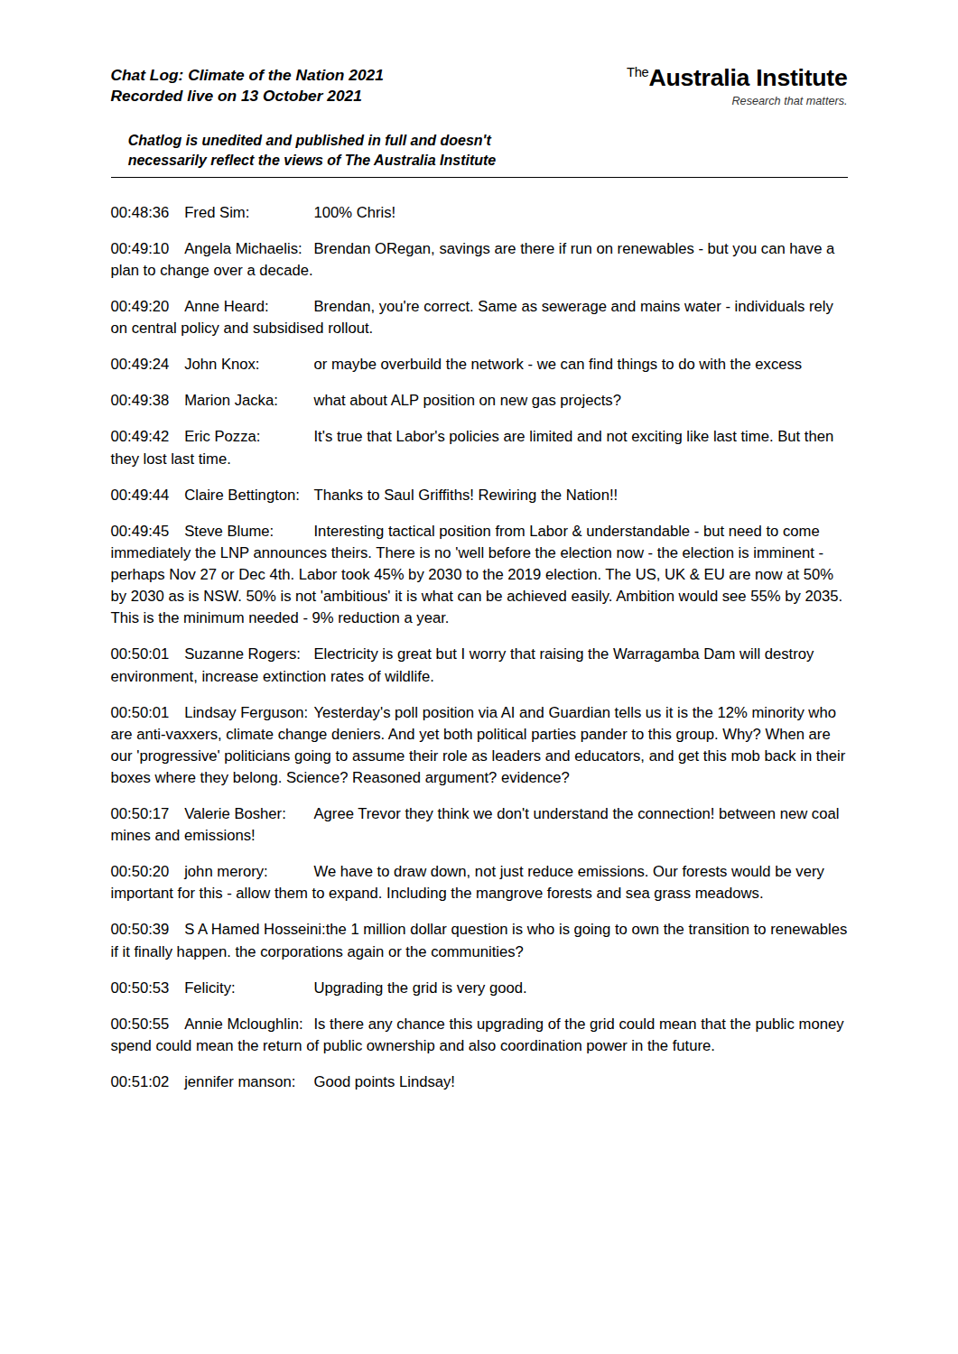Chat Log: Climate of the Nation 2021 Recorded live on 13 October 2021
The Australia Institute
Research that matters.
Chatlog is unedited and published in full and doesn't
necessarily reflect the views of The Australia Institute
00:48:36 Fred Sim: 100% Chris!
00:49:10 Angela Michaelis: Brendan ORegan, savings are there if run on renewables - but you can have a plan to change over a decade.
00:49:20 Anne Heard: Brendan, you're correct. Same as sewerage and mains water - individuals rely on central policy and subsidised rollout.
00:49:24 John Knox: or maybe overbuild the network - we can find things to do with the excess
00:49:38 Marion Jacka: what about ALP position on new gas projects?
00:49:42 Eric Pozza: It's true that Labor's policies are limited and not exciting like last time. But then they lost last time.
00:49:44 Claire Bettington: Thanks to Saul Griffiths! Rewiring the Nation!!
00:49:45 Steve Blume: Interesting tactical position from Labor & understandable - but need to come immediately the LNP announces theirs. There is no 'well before the election now - the election is imminent - perhaps Nov 27 or Dec 4th. Labor took 45% by 2030 to the 2019 election. The US, UK & EU are now at 50% by 2030 as is NSW. 50% is not 'ambitious' it is what can be achieved easily. Ambition would see 55% by 2035. This is the minimum needed - 9% reduction a year.
00:50:01 Suzanne Rogers: Electricity is great but I worry that raising the Warragamba Dam will destroy environment, increase extinction rates of wildlife.
00:50:01 Lindsay Ferguson: Yesterday's poll position via AI and Guardian tells us it is the 12% minority who are anti-vaxxers, climate change deniers. And yet both political parties pander to this group. Why? When are our 'progressive' politicians going to assume their role as leaders and educators, and get this mob back in their boxes where they belong. Science? Reasoned argument? evidence?
00:50:17 Valerie Bosher: Agree Trevor they think we don't understand the connection! between new coal mines and emissions!
00:50:20 john merory: We have to draw down, not just reduce emissions. Our forests would be very important for this - allow them to expand. Including the mangrove forests and sea grass meadows.
00:50:39 S A Hamed Hosseini: the 1 million dollar question is who is going to own the transition to renewables if it finally happen. the corporations again or the communities?
00:50:53 Felicity: Upgrading the grid is very good.
00:50:55 Annie Mcloughlin: Is there any chance this upgrading of the grid could mean that the public money spend could mean the return of public ownership and also coordination power in the future.
00:51:02 jennifer manson: Good points Lindsay!